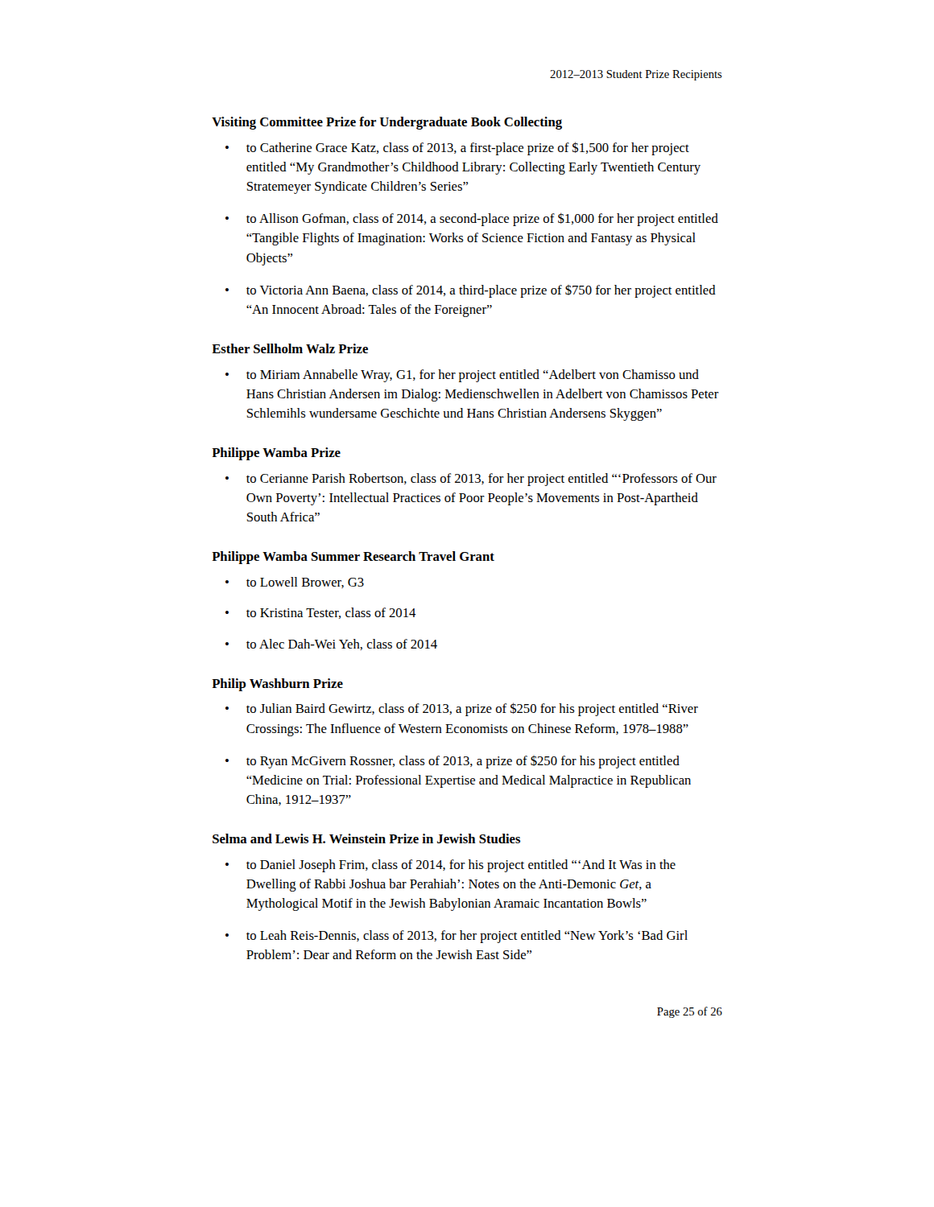2012–2013 Student Prize Recipients
Visiting Committee Prize for Undergraduate Book Collecting
to Catherine Grace Katz, class of 2013, a first-place prize of $1,500 for her project entitled “My Grandmother’s Childhood Library: Collecting Early Twentieth Century Stratemeyer Syndicate Children’s Series”
to Allison Gofman, class of 2014, a second-place prize of $1,000 for her project entitled “Tangible Flights of Imagination: Works of Science Fiction and Fantasy as Physical Objects”
to Victoria Ann Baena, class of 2014, a third-place prize of $750 for her project entitled “An Innocent Abroad: Tales of the Foreigner”
Esther Sellholm Walz Prize
to Miriam Annabelle Wray, G1, for her project entitled “Adelbert von Chamisso und Hans Christian Andersen im Dialog: Medienschwellen in Adelbert von Chamissos Peter Schlemihls wundersame Geschichte und Hans Christian Andersens Skyggen”
Philippe Wamba Prize
to Cerianne Parish Robertson, class of 2013, for her project entitled “‘Professors of Our Own Poverty’: Intellectual Practices of Poor People’s Movements in Post-Apartheid South Africa”
Philippe Wamba Summer Research Travel Grant
to Lowell Brower, G3
to Kristina Tester, class of 2014
to Alec Dah-Wei Yeh, class of 2014
Philip Washburn Prize
to Julian Baird Gewirtz, class of 2013, a prize of $250 for his project entitled “River Crossings: The Influence of Western Economists on Chinese Reform, 1978–1988”
to Ryan McGivern Rossner, class of 2013, a prize of $250 for his project entitled “Medicine on Trial: Professional Expertise and Medical Malpractice in Republican China, 1912–1937”
Selma and Lewis H. Weinstein Prize in Jewish Studies
to Daniel Joseph Frim, class of 2014, for his project entitled “‘And It Was in the Dwelling of Rabbi Joshua bar Perahiah’: Notes on the Anti-Demonic Get, a Mythological Motif in the Jewish Babylonian Aramaic Incantation Bowls”
to Leah Reis-Dennis, class of 2013, for her project entitled “New York’s ‘Bad Girl Problem’: Dear and Reform on the Jewish East Side”
Page 25 of 26